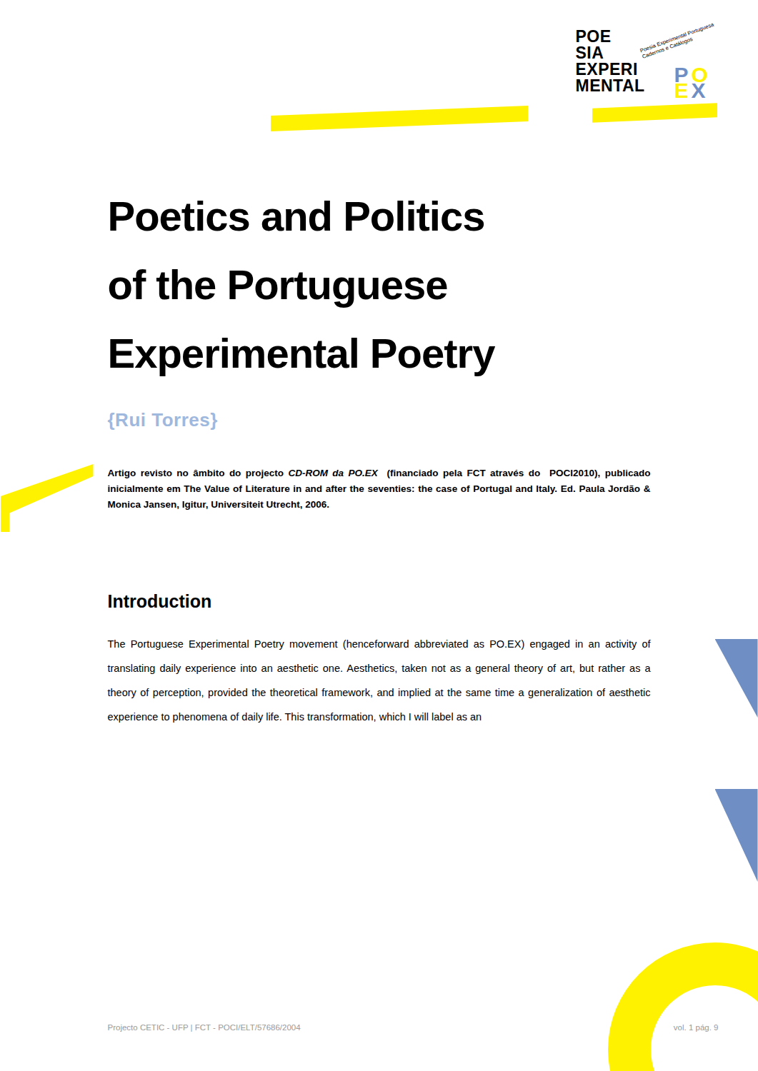POE
SIA
EXPERI
MENTAL
Poesia Experimental Portuguesa
Cadernos e Catálogos
PO EX
Poetics and Politics of the Portuguese Experimental Poetry
{Rui Torres}
Artigo revisto no âmbito do projecto CD-ROM da PO.EX (financiado pela FCT através do POCI2010), publicado inicialmente em The Value of Literature in and after the seventies: the case of Portugal and Italy. Ed. Paula Jordão & Monica Jansen, Igitur, Universiteit Utrecht, 2006.
Introduction
The Portuguese Experimental Poetry movement (henceforward abbreviated as PO.EX) engaged in an activity of translating daily experience into an aesthetic one. Aesthetics, taken not as a general theory of art, but rather as a theory of perception, provided the theoretical framework, and implied at the same time a generalization of aesthetic experience to phenomena of daily life. This transformation, which I will label as an
Projecto CETIC - UFP | FCT - POCI/ELT/57686/2004 vol. 1 pág. 9